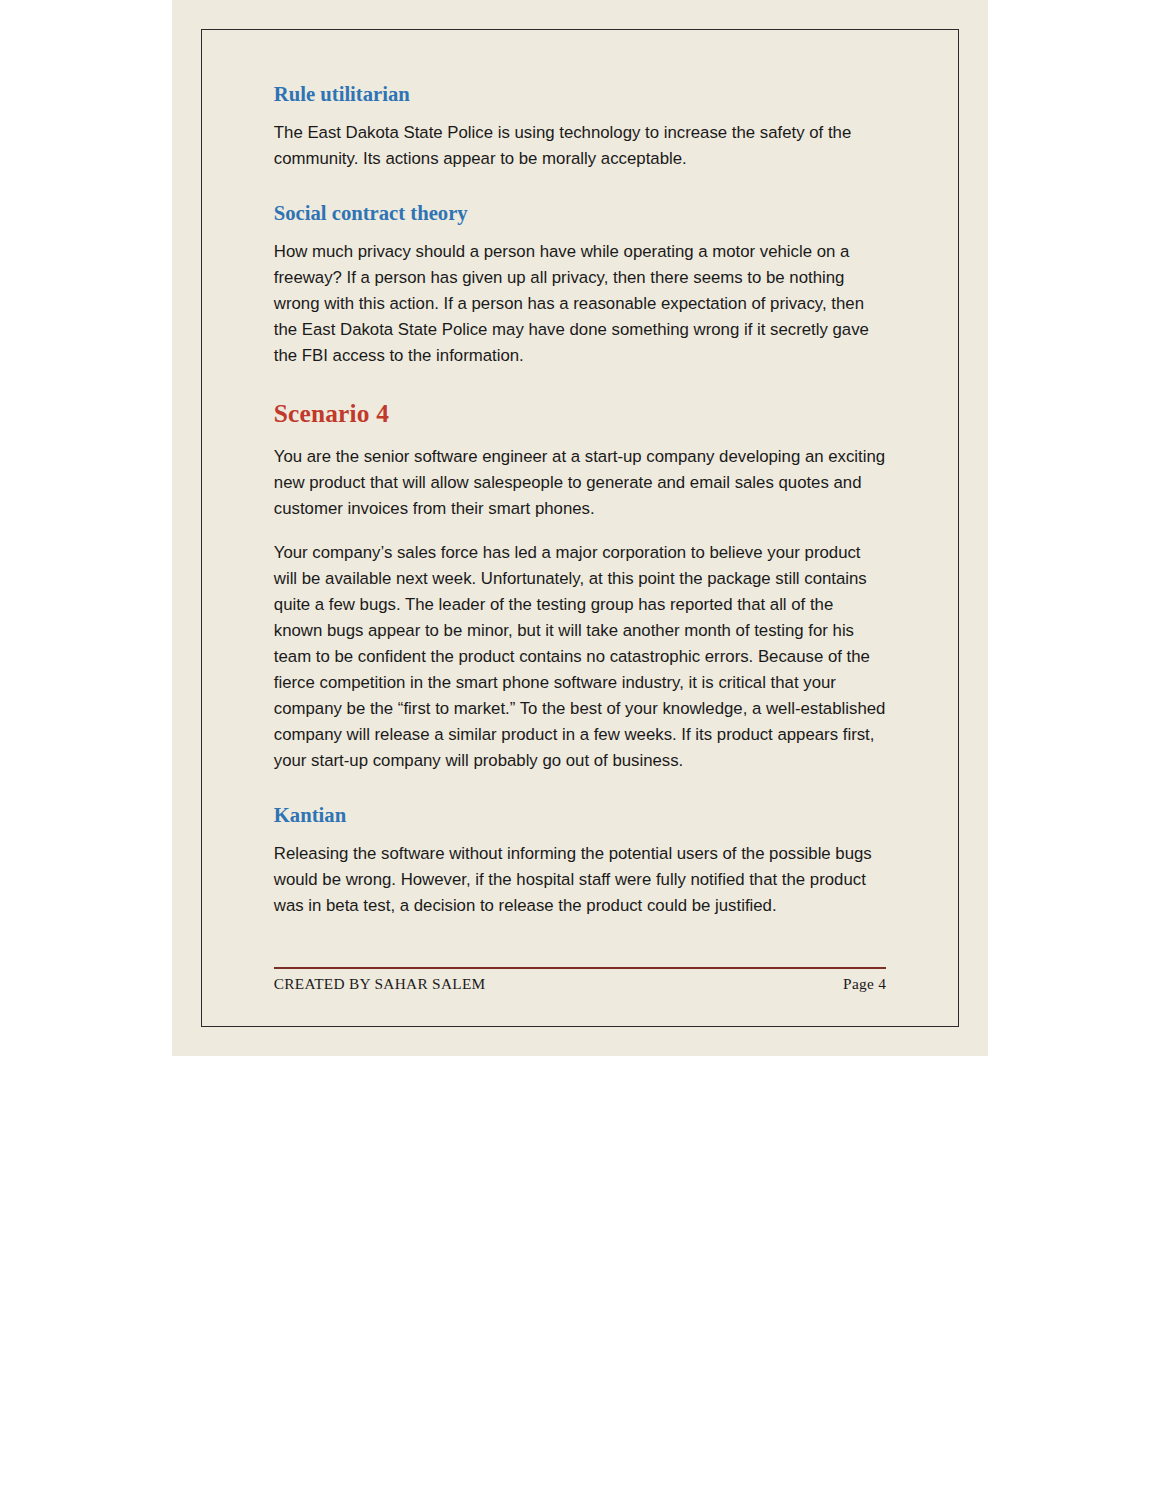Rule utilitarian
The East Dakota State Police is using technology to increase the safety of the community. Its actions appear to be morally acceptable.
Social contract theory
How much privacy should a person have while operating a motor vehicle on a freeway? If a person has given up all privacy, then there seems to be nothing wrong with this action. If a person has a reasonable expectation of privacy, then the East Dakota State Police may have done something wrong if it secretly gave the FBI access to the information.
Scenario 4
You are the senior software engineer at a start-up company developing an exciting new product that will allow salespeople to generate and email sales quotes and customer invoices from their smart phones.
Your company’s sales force has led a major corporation to believe your product will be available next week. Unfortunately, at this point the package still contains quite a few bugs. The leader of the testing group has reported that all of the known bugs appear to be minor, but it will take another month of testing for his team to be confident the product contains no catastrophic errors. Because of the fierce competition in the smart phone software industry, it is critical that your company be the “first to market.” To the best of your knowledge, a well-established company will release a similar product in a few weeks. If its product appears first, your start-up company will probably go out of business.
Kantian
Releasing the software without informing the potential users of the possible bugs would be wrong. However, if the hospital staff were fully notified that the product was in beta test, a decision to release the product could be justified.
CREATED BY SAHAR SALEM Page 4